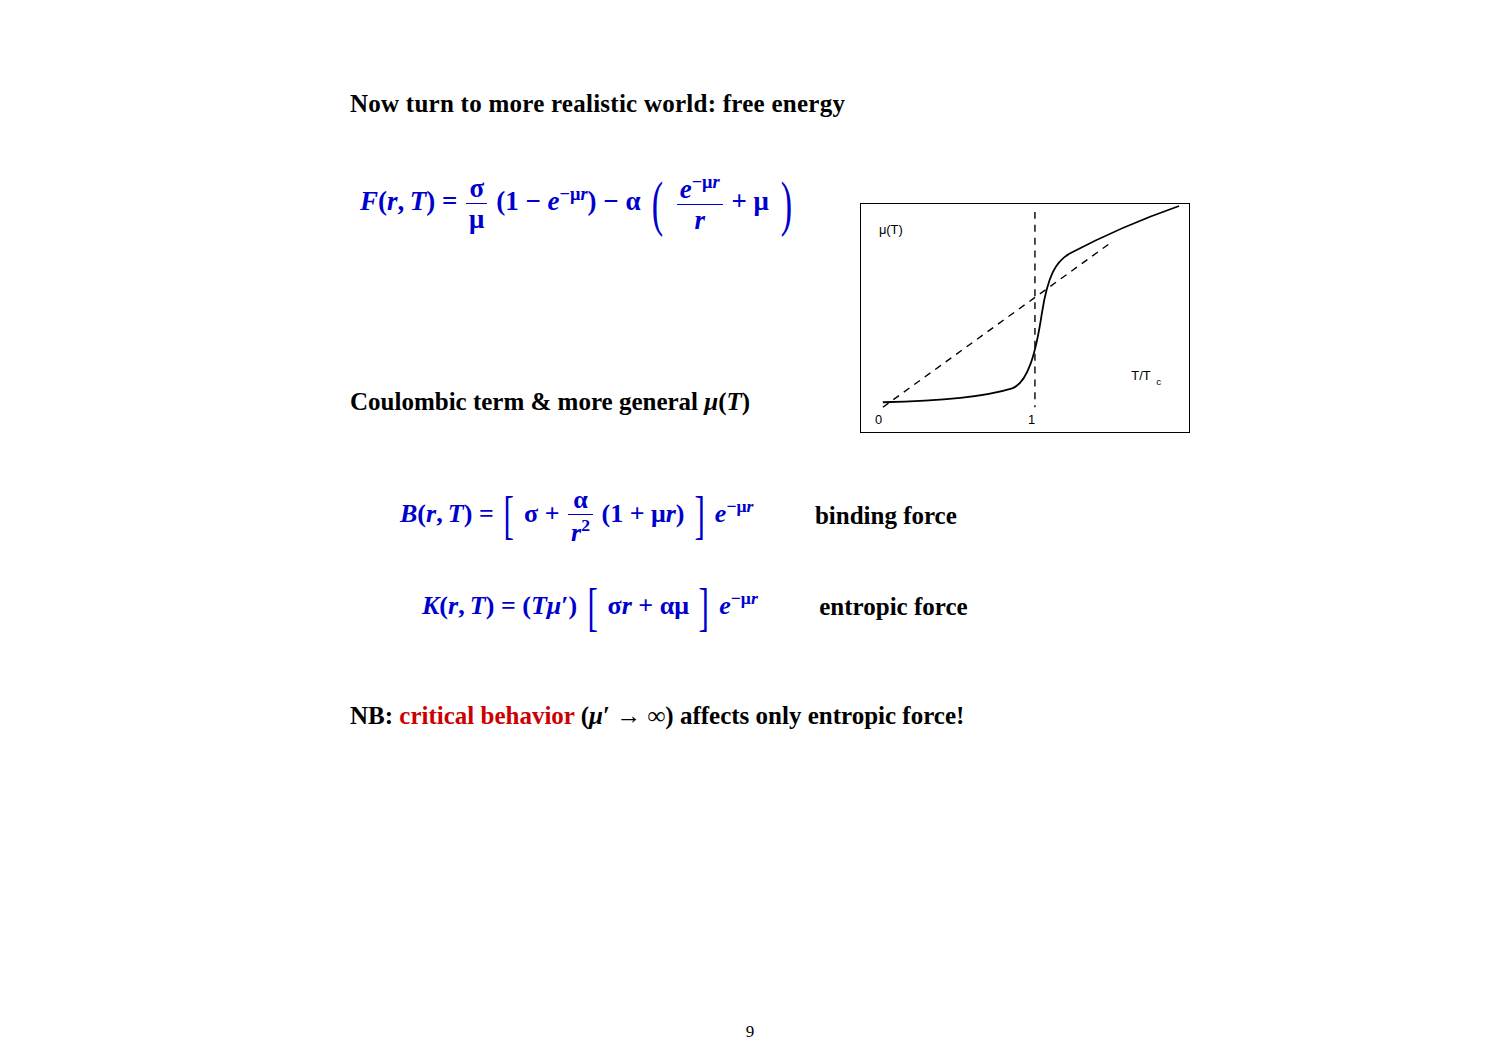Now turn to more realistic world: free energy
F(r, T) = σ μ (1 − e−μr) − α ( e−μr r + μ )
μ(T) T/T c 0 1
Coulombic term & more general μ(T)
B(r, T) = [ σ + α r 2 (1 + μr) ] e−μr binding force
K(r, T) = (Tμ′) [ σr + αμ ] e−μr entropic force
NB: critical behavior (μ′ → ∞) affects only entropic force!
9